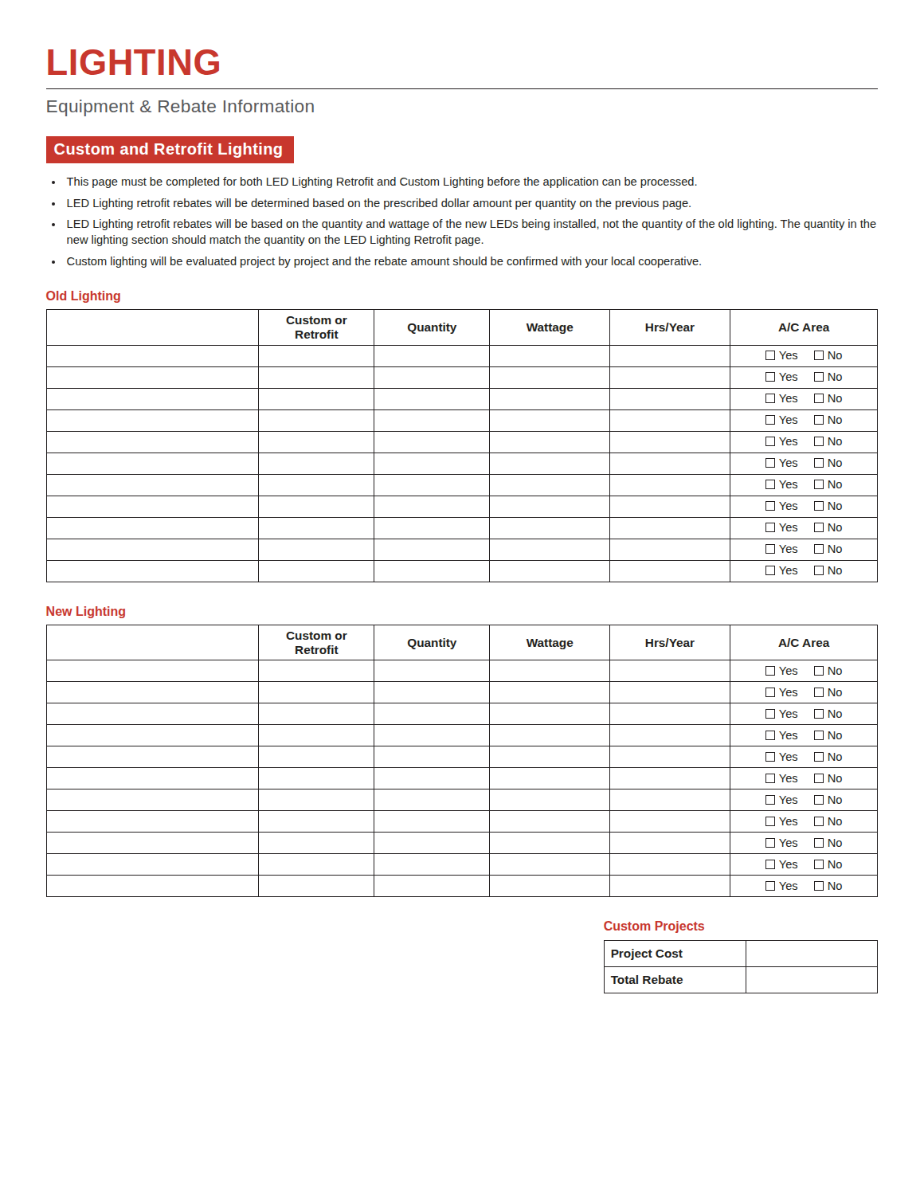Lighting
Equipment & Rebate Information
Custom and Retrofit Lighting
This page must be completed for both LED Lighting Retrofit and Custom Lighting before the application can be processed.
LED Lighting retrofit rebates will be determined based on the prescribed dollar amount per quantity on the previous page.
LED Lighting retrofit rebates will be based on the quantity and wattage of the new LEDs being installed, not the quantity of the old lighting. The quantity in the new lighting section should match the quantity on the LED Lighting Retrofit page.
Custom lighting will be evaluated project by project and the rebate amount should be confirmed with your local cooperative.
Old Lighting
| | Custom or Retrofit | Quantity | Wattage | Hrs/Year | A/C Area |
| --- | --- | --- | --- | --- | --- |
| | | | | | Yes No |
| | | | | | Yes No |
| | | | | | Yes No |
| | | | | | Yes No |
| | | | | | Yes No |
| | | | | | Yes No |
| | | | | | Yes No |
| | | | | | Yes No |
| | | | | | Yes No |
| | | | | | Yes No |
| | | | | | Yes No |
New Lighting
| | Custom or Retrofit | Quantity | Wattage | Hrs/Year | A/C Area |
| --- | --- | --- | --- | --- | --- |
| | | | | | Yes No |
| | | | | | Yes No |
| | | | | | Yes No |
| | | | | | Yes No |
| | | | | | Yes No |
| | | | | | Yes No |
| | | | | | Yes No |
| | | | | | Yes No |
| | | | | | Yes No |
| | | | | | Yes No |
| | | | | | Yes No |
Custom Projects
| Project Cost | |
| Total Rebate | |